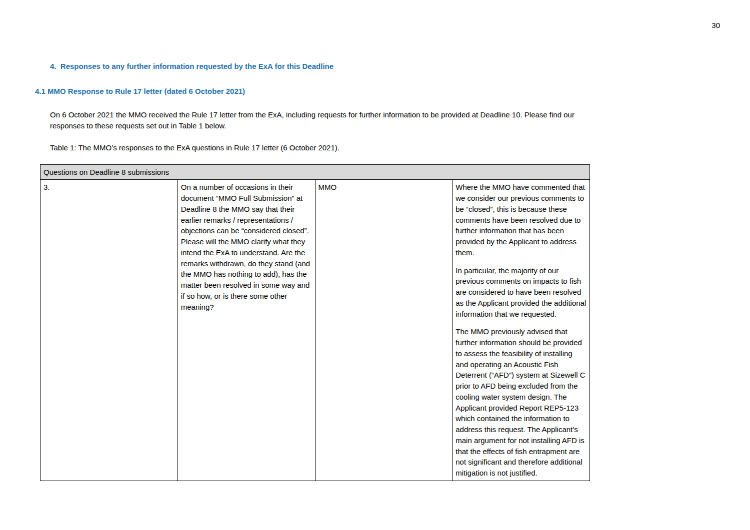30
4. Responses to any further information requested by the ExA for this Deadline
4.1 MMO Response to Rule 17 letter (dated 6 October 2021)
On 6 October 2021 the MMO received the Rule 17 letter from the ExA, including requests for further information to be provided at Deadline 10. Please find our responses to these requests set out in Table 1 below.
Table 1: The MMO’s responses to the ExA questions in Rule 17 letter (6 October 2021).
| Questions on Deadline 8 submissions |
| 3. | On a number of occasions in their document “MMO Full Submission” at Deadline 8 the MMO say that their earlier remarks / representations / objections can be “considered closed”. Please will the MMO clarify what they intend the ExA to understand. Are the remarks withdrawn, do they stand (and the MMO has nothing to add), has the matter been resolved in some way and if so how, or is there some other meaning? | MMO | Where the MMO have commented that we consider our previous comments to be “closed”, this is because these comments have been resolved due to further information that has been provided by the Applicant to address them. In particular, the majority of our previous comments on impacts to fish are considered to have been resolved as the Applicant provided the additional information that we requested. The MMO previously advised that further information should be provided to assess the feasibility of installing and operating an Acoustic Fish Deterrent (“AFD”) system at Sizewell C prior to AFD being excluded from the cooling water system design. The Applicant provided Report REP5-123 which contained the information to address this request. The Applicant’s main argument for not installing AFD is that the effects of fish entrapment are not significant and therefore additional mitigation is not justified. |